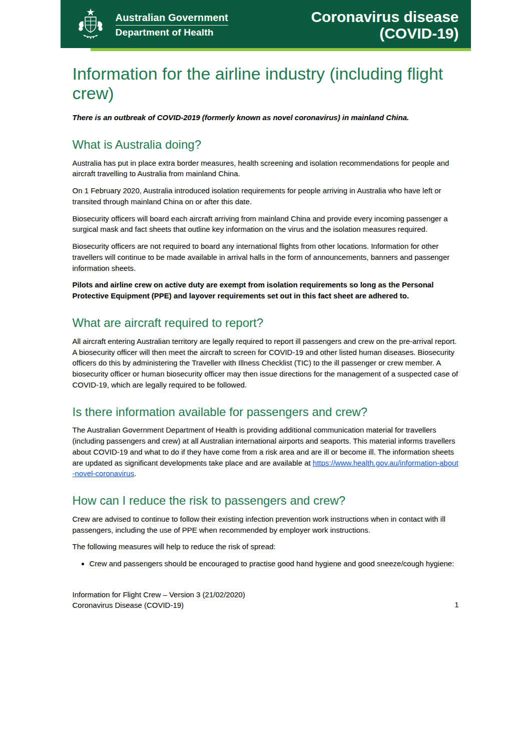Australian Government
Department of Health
Coronavirus disease
(COVID-19)
Information for the airline industry (including flight crew)
There is an outbreak of COVID-2019 (formerly known as novel coronavirus) in mainland China.
What is Australia doing?
Australia has put in place extra border measures, health screening and isolation recommendations for people and aircraft travelling to Australia from mainland China.
On 1 February 2020, Australia introduced isolation requirements for people arriving in Australia who have left or transited through mainland China on or after this date.
Biosecurity officers will board each aircraft arriving from mainland China and provide every incoming passenger a surgical mask and fact sheets that outline key information on the virus and the isolation measures required.
Biosecurity officers are not required to board any international flights from other locations. Information for other travellers will continue to be made available in arrival halls in the form of announcements, banners and passenger information sheets.
Pilots and airline crew on active duty are exempt from isolation requirements so long as the Personal Protective Equipment (PPE) and layover requirements set out in this fact sheet are adhered to.
What are aircraft required to report?
All aircraft entering Australian territory are legally required to report ill passengers and crew on the pre-arrival report. A biosecurity officer will then meet the aircraft to screen for COVID-19 and other listed human diseases. Biosecurity officers do this by administering the Traveller with Illness Checklist (TIC) to the ill passenger or crew member. A biosecurity officer or human biosecurity officer may then issue directions for the management of a suspected case of COVID-19, which are legally required to be followed.
Is there information available for passengers and crew?
The Australian Government Department of Health is providing additional communication material for travellers (including passengers and crew) at all Australian international airports and seaports. This material informs travellers about COVID-19 and what to do if they have come from a risk area and are ill or become ill. The information sheets are updated as significant developments take place and are available at https://www.health.gov.au/information-about-novel-coronavirus.
How can I reduce the risk to passengers and crew?
Crew are advised to continue to follow their existing infection prevention work instructions when in contact with ill passengers, including the use of PPE when recommended by employer work instructions.
The following measures will help to reduce the risk of spread:
Crew and passengers should be encouraged to practise good hand hygiene and good sneeze/cough hygiene:
Information for Flight Crew – Version 3 (21/02/2020)
Coronavirus Disease (COVID-19)
1